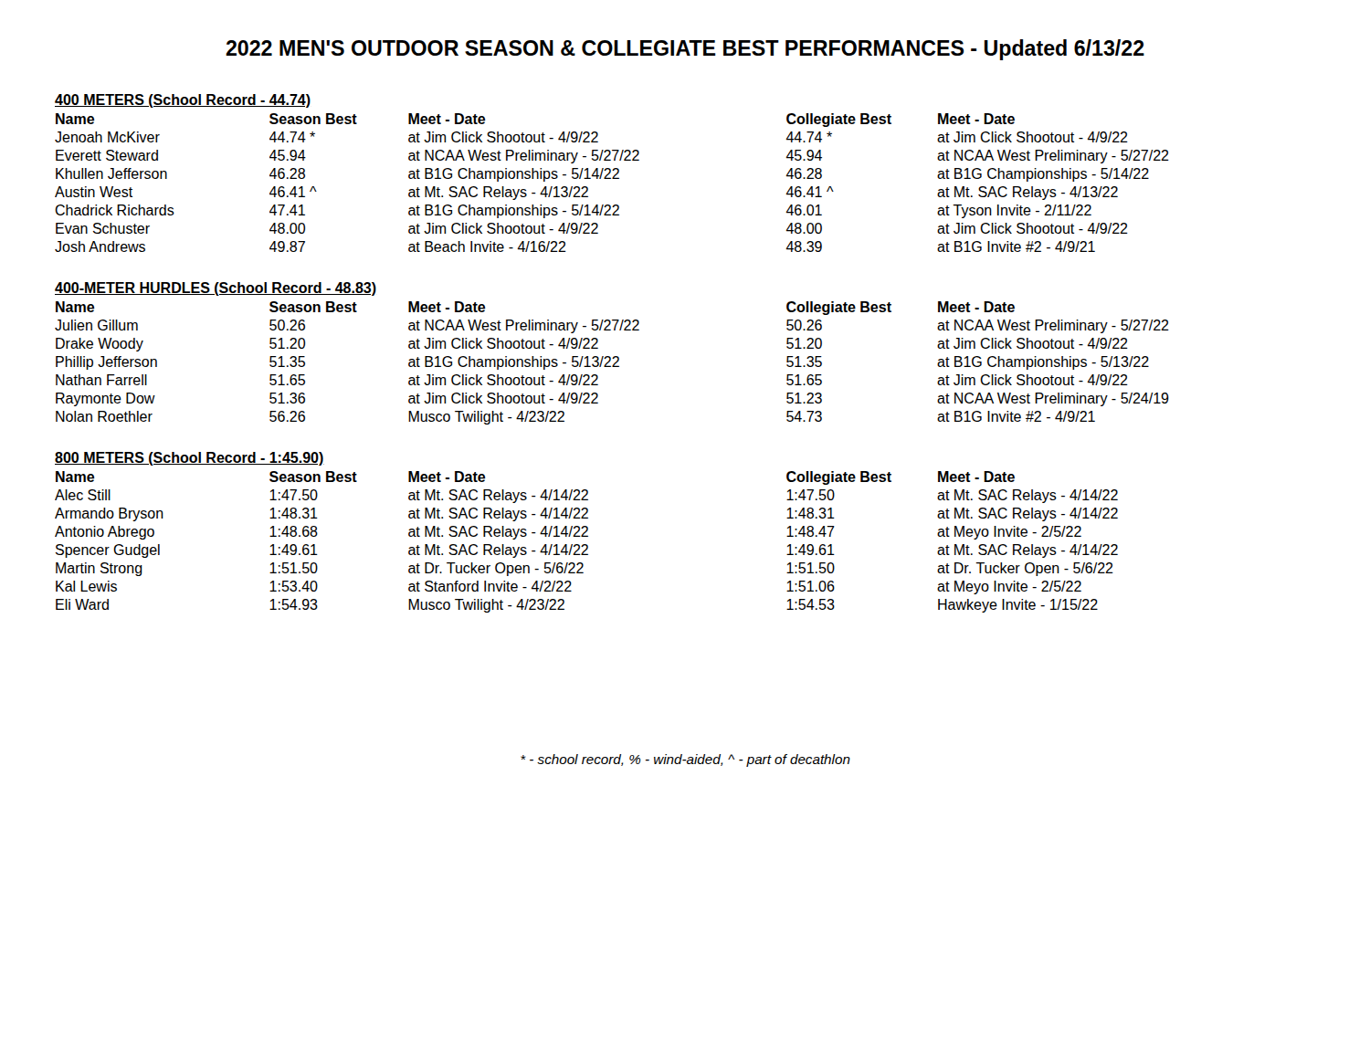2022 MEN'S OUTDOOR SEASON & COLLEGIATE BEST PERFORMANCES - Updated 6/13/22
400 METERS (School Record - 44.74)
| Name | Season Best | Meet - Date | Collegiate Best | Meet - Date |
| --- | --- | --- | --- | --- |
| Jenoah McKiver | 44.74 * | at Jim Click Shootout - 4/9/22 | 44.74 * | at Jim Click Shootout - 4/9/22 |
| Everett Steward | 45.94 | at NCAA West Preliminary - 5/27/22 | 45.94 | at NCAA West Preliminary - 5/27/22 |
| Khullen Jefferson | 46.28 | at B1G Championships - 5/14/22 | 46.28 | at B1G Championships - 5/14/22 |
| Austin West | 46.41 ^ | at Mt. SAC Relays - 4/13/22 | 46.41 ^ | at Mt. SAC Relays - 4/13/22 |
| Chadrick Richards | 47.41 | at B1G Championships - 5/14/22 | 46.01 | at Tyson Invite - 2/11/22 |
| Evan Schuster | 48.00 | at Jim Click Shootout - 4/9/22 | 48.00 | at Jim Click Shootout - 4/9/22 |
| Josh Andrews | 49.87 | at Beach Invite - 4/16/22 | 48.39 | at B1G Invite #2 - 4/9/21 |
400-METER HURDLES (School Record - 48.83)
| Name | Season Best | Meet - Date | Collegiate Best | Meet - Date |
| --- | --- | --- | --- | --- |
| Julien Gillum | 50.26 | at NCAA West Preliminary - 5/27/22 | 50.26 | at NCAA West Preliminary - 5/27/22 |
| Drake Woody | 51.20 | at Jim Click Shootout - 4/9/22 | 51.20 | at Jim Click Shootout - 4/9/22 |
| Phillip Jefferson | 51.35 | at B1G Championships - 5/13/22 | 51.35 | at B1G Championships - 5/13/22 |
| Nathan Farrell | 51.65 | at Jim Click Shootout - 4/9/22 | 51.65 | at Jim Click Shootout - 4/9/22 |
| Raymonte Dow | 51.36 | at Jim Click Shootout - 4/9/22 | 51.23 | at NCAA West Preliminary - 5/24/19 |
| Nolan Roethler | 56.26 | Musco Twilight - 4/23/22 | 54.73 | at B1G Invite #2 - 4/9/21 |
800 METERS (School Record - 1:45.90)
| Name | Season Best | Meet - Date | Collegiate Best | Meet - Date |
| --- | --- | --- | --- | --- |
| Alec Still | 1:47.50 | at Mt. SAC Relays - 4/14/22 | 1:47.50 | at Mt. SAC Relays - 4/14/22 |
| Armando Bryson | 1:48.31 | at Mt. SAC Relays - 4/14/22 | 1:48.31 | at Mt. SAC Relays - 4/14/22 |
| Antonio Abrego | 1:48.68 | at Mt. SAC Relays - 4/14/22 | 1:48.47 | at Meyo Invite - 2/5/22 |
| Spencer Gudgel | 1:49.61 | at Mt. SAC Relays - 4/14/22 | 1:49.61 | at Mt. SAC Relays - 4/14/22 |
| Martin Strong | 1:51.50 | at Dr. Tucker Open - 5/6/22 | 1:51.50 | at Dr. Tucker Open - 5/6/22 |
| Kal Lewis | 1:53.40 | at Stanford Invite - 4/2/22 | 1:51.06 | at Meyo Invite - 2/5/22 |
| Eli Ward | 1:54.93 | Musco Twilight - 4/23/22 | 1:54.53 | Hawkeye Invite - 1/15/22 |
* - school record, % - wind-aided, ^ - part of decathlon